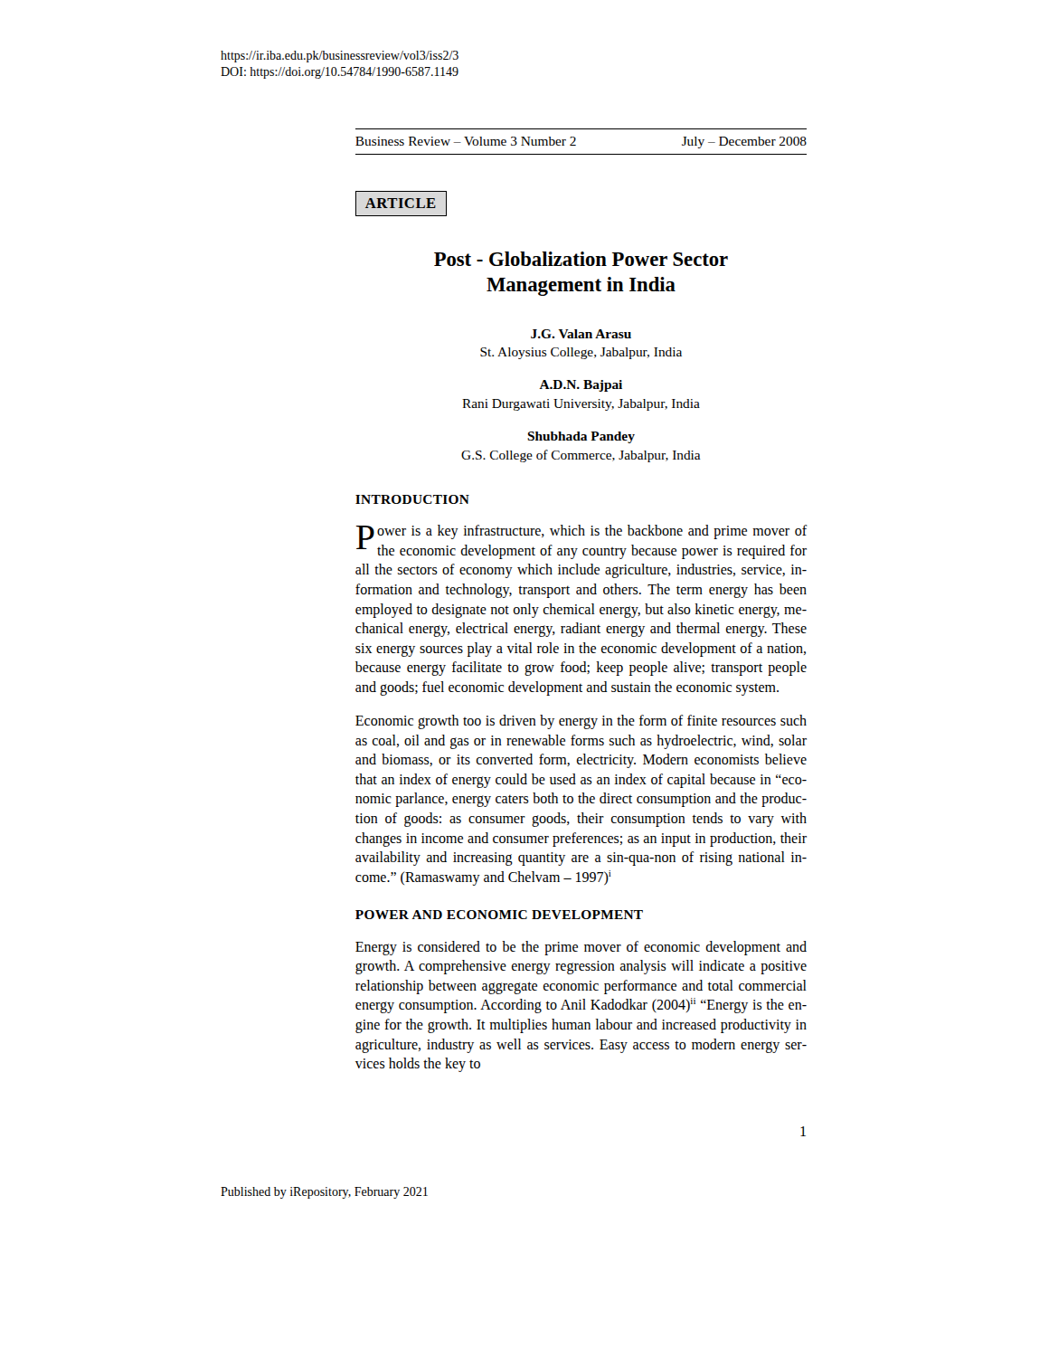https://ir.iba.edu.pk/businessreview/vol3/iss2/3
DOI: https://doi.org/10.54784/1990-6587.1149
Business Review – Volume 3 Number 2 July – December 2008
ARTICLE
Post - Globalization Power Sector
Management in India
J.G. Valan Arasu
St. Aloysius College, Jabalpur, India
A.D.N. Bajpai
Rani Durgawati University, Jabalpur, India
Shubhada Pandey
G.S. College of Commerce, Jabalpur, India
INTRODUCTION
Power is a key infrastructure, which is the backbone and prime mover of the economic development of any country because power is required for all the sectors of economy which include agriculture, industries, service, information and technology, transport and others. The term energy has been employed to designate not only chemical energy, but also kinetic energy, mechanical energy, electrical energy, radiant energy and thermal energy. These six energy sources play a vital role in the economic development of a nation, because energy facilitate to grow food; keep people alive; transport people and goods; fuel economic development and sustain the economic system.
Economic growth too is driven by energy in the form of finite resources such as coal, oil and gas or in renewable forms such as hydroelectric, wind, solar and biomass, or its converted form, electricity. Modern economists believe that an index of energy could be used as an index of capital because in “economic parlance, energy caters both to the direct consumption and the production of goods: as consumer goods, their consumption tends to vary with changes in income and consumer preferences; as an input in production, their availability and increasing quantity are a sin-qua-non of rising national income.” (Ramaswamy and Chelvam – 1997)i
POWER AND ECONOMIC DEVELOPMENT
Energy is considered to be the prime mover of economic development and growth. A comprehensive energy regression analysis will indicate a positive relationship between aggregate economic performance and total commercial energy consumption. According to Anil Kadodkar (2004)ii “Energy is the engine for the growth. It multiplies human labour and increased productivity in agriculture, industry as well as services. Easy access to modern energy services holds the key to
1
Published by iRepository, February 2021